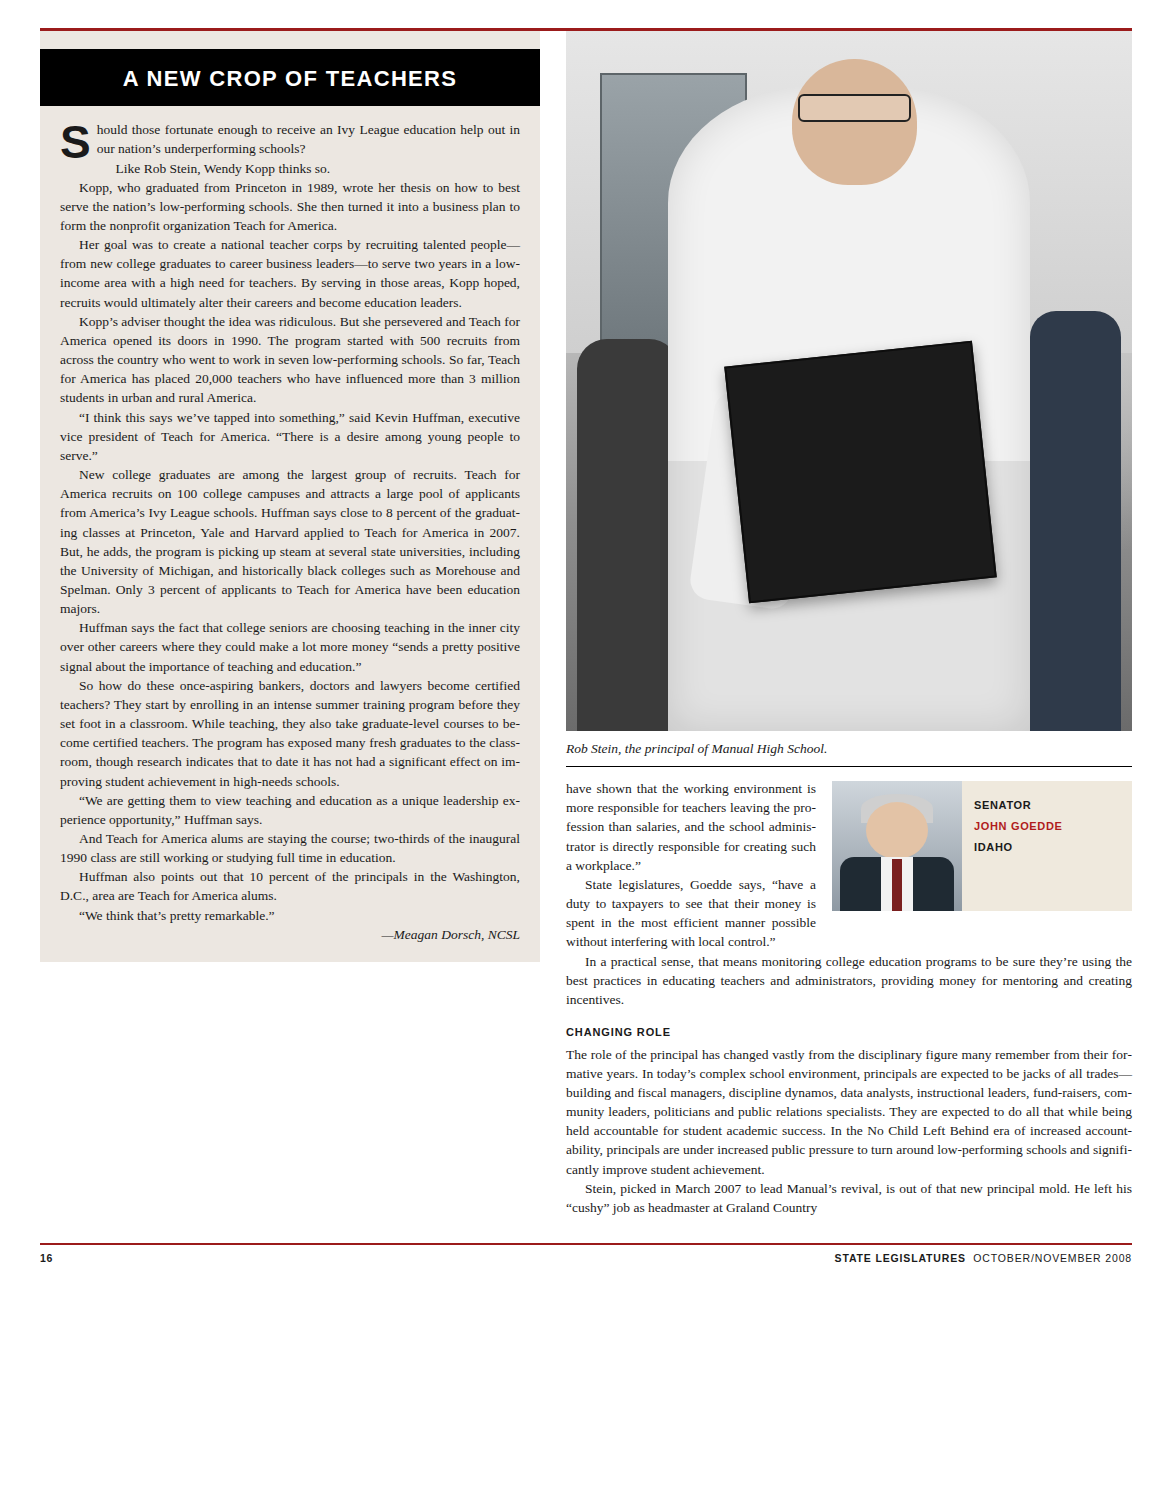A NEW CROP OF TEACHERS
Should those fortunate enough to receive an Ivy League education help out in our nation’s underperforming schools?
Like Rob Stein, Wendy Kopp thinks so.
Kopp, who graduated from Princeton in 1989, wrote her thesis on how to best serve the nation’s low-performing schools. She then turned it into a business plan to form the nonprofit organization Teach for America.
Her goal was to create a national teacher corps by recruiting talented people—from new college graduates to career business leaders—to serve two years in a low-income area with a high need for teachers. By serving in those areas, Kopp hoped, recruits would ultimately alter their careers and become education leaders.
Kopp’s adviser thought the idea was ridiculous. But she persevered and Teach for America opened its doors in 1990. The program started with 500 recruits from across the country who went to work in seven low-performing schools. So far, Teach for America has placed 20,000 teachers who have influenced more than 3 million students in urban and rural America.
“I think this says we’ve tapped into something,” said Kevin Huffman, executive vice president of Teach for America. “There is a desire among young people to serve.”
New college graduates are among the largest group of recruits. Teach for America recruits on 100 college campuses and attracts a large pool of applicants from America’s Ivy League schools. Huffman says close to 8 percent of the graduating classes at Princeton, Yale and Harvard applied to Teach for America in 2007. But, he adds, the program is picking up steam at several state universities, including the University of Michigan, and historically black colleges such as Morehouse and Spelman. Only 3 percent of applicants to Teach for America have been education majors.
Huffman says the fact that college seniors are choosing teaching in the inner city over other careers where they could make a lot more money “sends a pretty positive signal about the importance of teaching and education.”
So how do these once-aspiring bankers, doctors and lawyers become certified teachers? They start by enrolling in an intense summer training program before they set foot in a classroom. While teaching, they also take graduate-level courses to become certified teachers. The program has exposed many fresh graduates to the classroom, though research indicates that to date it has not had a significant effect on improving student achievement in high-needs schools.
“We are getting them to view teaching and education as a unique leadership experience opportunity,” Huffman says.
And Teach for America alums are staying the course; two-thirds of the inaugural 1990 class are still working or studying full time in education.
Huffman also points out that 10 percent of the principals in the Washington, D.C., area are Teach for America alums.
“We think that’s pretty remarkable.”
—Meagan Dorsch, NCSL
CYRUS MCCRIMMON/THE DENVER POST
Rob Stein, the principal of Manual High School.
SENATOR
JOHN GOEDDE
IDAHO
have shown that the working environment is more responsible for teachers leaving the profession than salaries, and the school administrator is directly responsible for creating such a workplace.”
State legislatures, Goedde says, “have a duty to taxpayers to see that their money is spent in the most efficient manner possible without interfering with local control.”
In a practical sense, that means monitoring college education programs to be sure they’re using the best practices in educating teachers and administrators, providing money for mentoring and creating incentives.
CHANGING ROLE
The role of the principal has changed vastly from the disciplinary figure many remember from their formative years. In today’s complex school environment, principals are expected to be jacks of all trades—building and fiscal managers, discipline dynamos, data analysts, instructional leaders, fund-raisers, community leaders, politicians and public relations specialists. They are expected to do all that while being held accountable for student academic success. In the No Child Left Behind era of increased accountability, principals are under increased public pressure to turn around low-performing schools and significantly improve student achievement.
Stein, picked in March 2007 to lead Manual’s revival, is out of that new principal mold. He left his “cushy” job as headmaster at Graland Country
16
STATE LEGISLATURES OCTOBER/NOVEMBER 2008